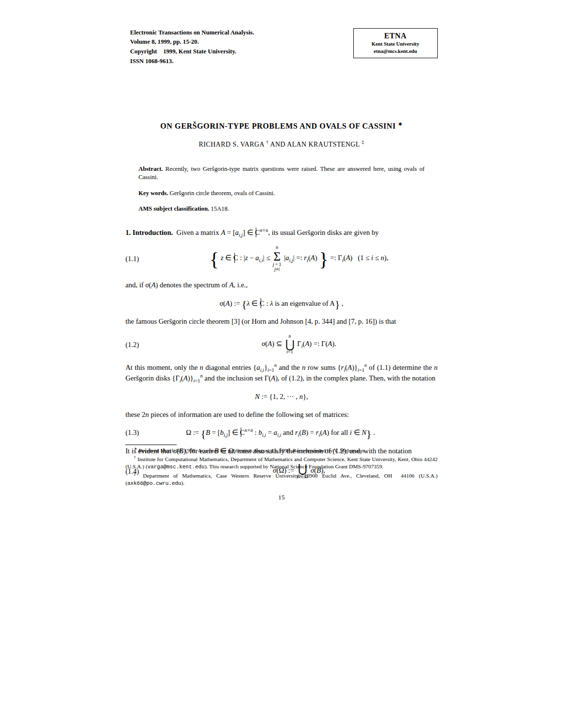Electronic Transactions on Numerical Analysis.
Volume 8, 1999, pp. 15-20.
Copyright 1999, Kent State University.
ISSN 1068-9613.
ETNA
Kent State University
etna@mcs.kent.edu
ON GERŠGORIN-TYPE PROBLEMS AND OVALS OF CASSINI ∗
RICHARD S. VARGA † AND ALAN KRAUTSTENGL ‡
Abstract. Recently, two Geršgorin-type matrix questions were raised. These are answered here, using ovals of Cassini.
Key words. Geršgorin circle theorem, ovals of Cassini.
AMS subject classification. 15A18.
1. Introduction. Given a matrix A = [ai,j] ∈ Cn×n, its usual Geršgorin disks are given by
(1.1)
{ z ∈ C : |z − ai,i| ≤ n Σ j = 1
j≠i |ai,j| =: ri(A) } =: Γi(A) (1 ≤ i ≤ n),
and, if σ(A) denotes the spectrum of A, i.e.,
σ(A) := {λ ∈ C : λ is an eigenvalue of A} ,
the famous Geršgorin circle theorem [3] (or Horn and Johnson [4, p. 344] and [7, p. 16]) is that
(1.2)
σ(A) ⊆ n ⋃ i=1 Γi(A) =: Γ(A).
At this moment, only the n diagonal entries {ai,i}i=1n and the n row sums {ri(A)}i=1n of (1.1) determine the n Geršgorin disks {Γi(A)}i=1n and the inclusion set Γ(A), of (1.2), in the complex plane. Then, with the notation
N := {1, 2, ··· , n},
these 2n pieces of information are used to define the following set of matrices:
(1.3)
Ω := {B = [bi,j] ∈ Cn×n : bi,i = ai,i and ri(B) = ri(A) for all i ∈ N} .
It is evident that σ(B), for each B ∈ Ω, must also satisfy the inclusion of (1.2), and, with the notation
(1.4)
σ(Ω) := ⋃ B∈Ω σ(B),
∗ Received March 30, 1998. Accepted for publication August 13, 1998. Recommended by V. Mehrmann.
† Institute for Computational Mathematics, Department of Mathematics and Computer Science, Kent State University, Kent, Ohio 44242 (U.S.A.) (varga@msc.kent.edu). This research supported by National Science Foundation Grant DMS-9707359.
‡ Department of Mathematics, Case Western Reserve University. 10900 Euclid Ave., Cleveland, OH 44106 (U.S.A.) (axk66@po.cwru.edu).
15